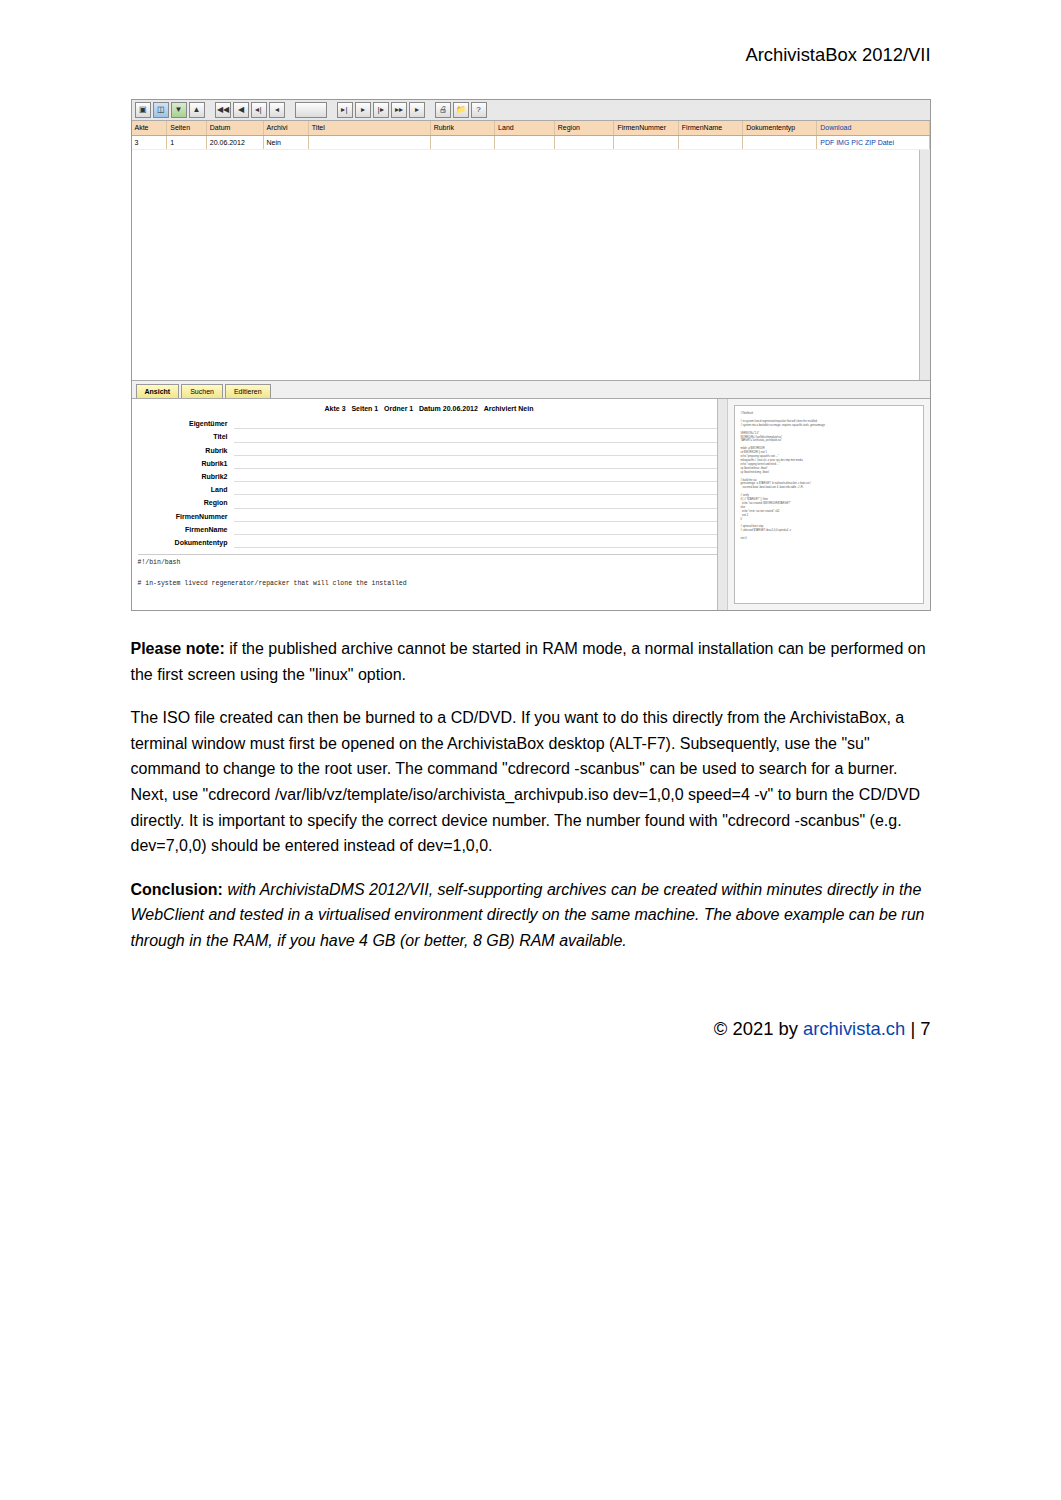ArchivistaBox 2012/VII
▣ ◫ ▼ ▲ ◀◀ ◀ ◂| ◂ ▸| ▸ |▸ ▸▸ ▸ 🖨 📁 ?
Akte
Seiten
Datum
Archivi
Titel
Rubrik
Land
Region
FirmenNummer
FirmenName
Dokumententyp
Download
3
1
20.06.2012
Nein
PDF IMG PIC ZIP Datei
Ansicht Suchen Editieren
Akte 3 Seiten 1 Ordner 1 Datum 20.06.2012 Archiviert Nein
Eigentümer
Titel
Rubrik
Rubrik1
Rubrik2
Land
Region
FirmenNummer
FirmenName
Dokumententyp
#!/bin/bash
# in-system livecd regenerator/repacker that will clone the installed
#!/bin/bash
# in-system livecd regenerator/repacker that will clone the installed
# system into a bootable iso image. requires squashfs-tools, genisoimage
VERSION="1.0"
WORKDIR="/var/lib/vz/template/iso"
TARGET="archivista_archivpub.iso"
mkdir -p $WORKDIR
cd $WORKDIR || exit 1
echo "preparing squashfs root ..."
mksquashfs / ./root.sfs -e proc sys dev tmp mnt media
echo "copying kernel and initrd ..."
cp /boot/vmlinuz ./boot/
cp /boot/initrd.img ./boot/
# build the iso
genisoimage -o $TARGET -b isolinux/isolinux.bin -c boot.cat \
-no-emul-boot -boot-load-size 4 -boot-info-table -J -R .
# verify
if [ -f "$TARGET" ]; then
echo "iso created: $WORKDIR/$TARGET"
else
echo "error: iso not created" >&2
exit 2
fi
# optional burn step
# cdrecord $TARGET dev=1,0,0 speed=4 -v
exit 0
Please note: if the published archive cannot be started in RAM mode, a normal installation can be performed on the first screen using the "linux" option.
The ISO file created can then be burned to a CD/DVD. If you want to do this directly from the ArchivistaBox, a terminal window must first be opened on the ArchivistaBox desktop (ALT-F7). Subsequently, use the "su" command to change to the root user. The command "cdrecord -scanbus" can be used to search for a burner. Next, use "cdrecord /var/lib/vz/template/iso/archivista_archivpub.iso dev=1,0,0 speed=4 -v" to burn the CD/DVD directly. It is important to specify the correct device number. The number found with "cdrecord -scanbus" (e.g. dev=7,0,0) should be entered instead of dev=1,0,0.
Conclusion: with ArchivistaDMS 2012/VII, self-supporting archives can be created within minutes directly in the WebClient and tested in a virtualised environment directly on the same machine. The above example can be run through in the RAM, if you have 4 GB (or better, 8 GB) RAM available.
© 2021 by archivista.ch | 7